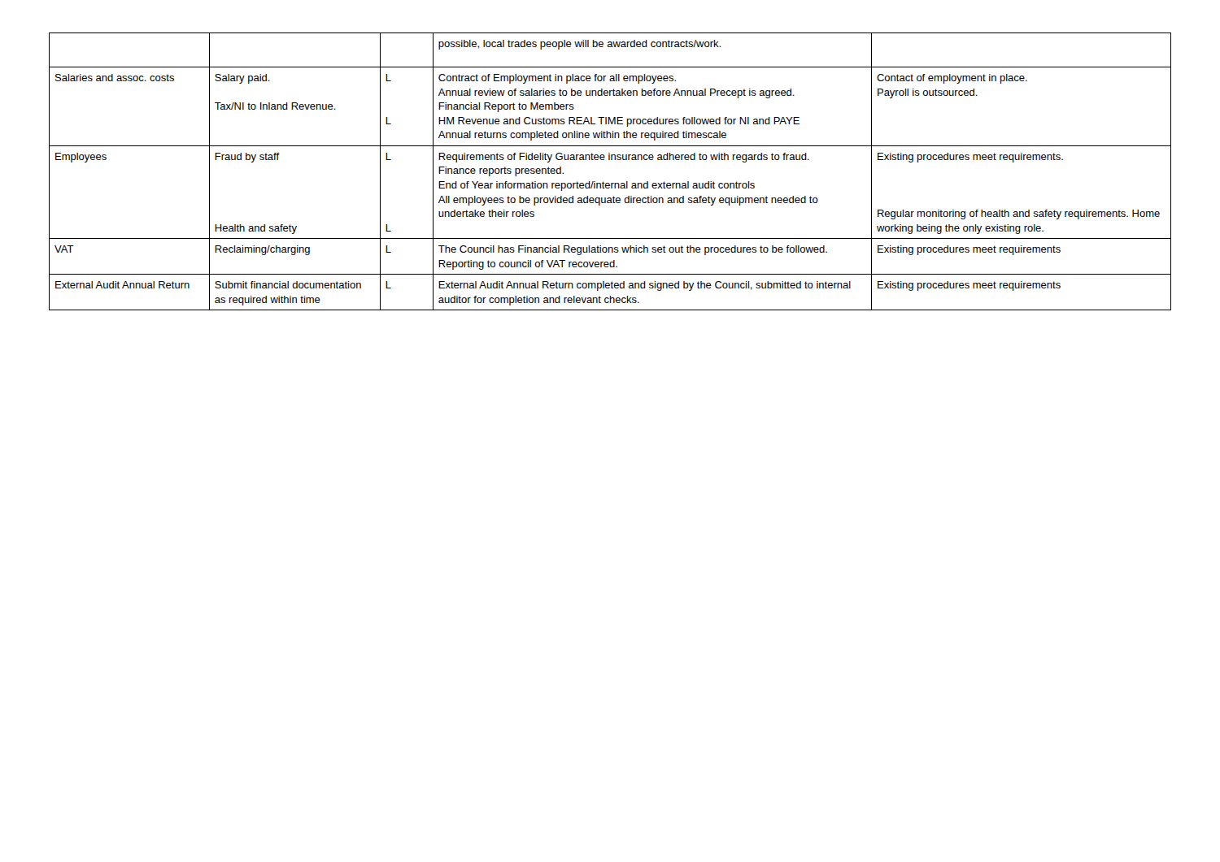| | | | possible, local trades people will be awarded contracts/work. | |
| Salaries and assoc. costs | Salary paid. Tax/NI to Inland Revenue. | L L | Contract of Employment in place for all employees. Annual review of salaries to be undertaken before Annual Precept is agreed. Financial Report to Members HM Revenue and Customs REAL TIME procedures followed for NI and PAYE Annual returns completed online within the required timescale | Contact of employment in place. Payroll is outsourced. |
| Employees | Fraud by staff Health and safety | L L | Requirements of Fidelity Guarantee insurance adhered to with regards to fraud. Finance reports presented. End of Year information reported/internal and external audit controls All employees to be provided adequate direction and safety equipment needed to undertake their roles | Existing procedures meet requirements. Regular monitoring of health and safety requirements. Home working being the only existing role. |
| VAT | Reclaiming/charging | L | The Council has Financial Regulations which set out the procedures to be followed. Reporting to council of VAT recovered. | Existing procedures meet requirements |
| External Audit Annual Return | Submit financial documentation as required within time | L | External Audit Annual Return completed and signed by the Council, submitted to internal auditor for completion and relevant checks. | Existing procedures meet requirements |